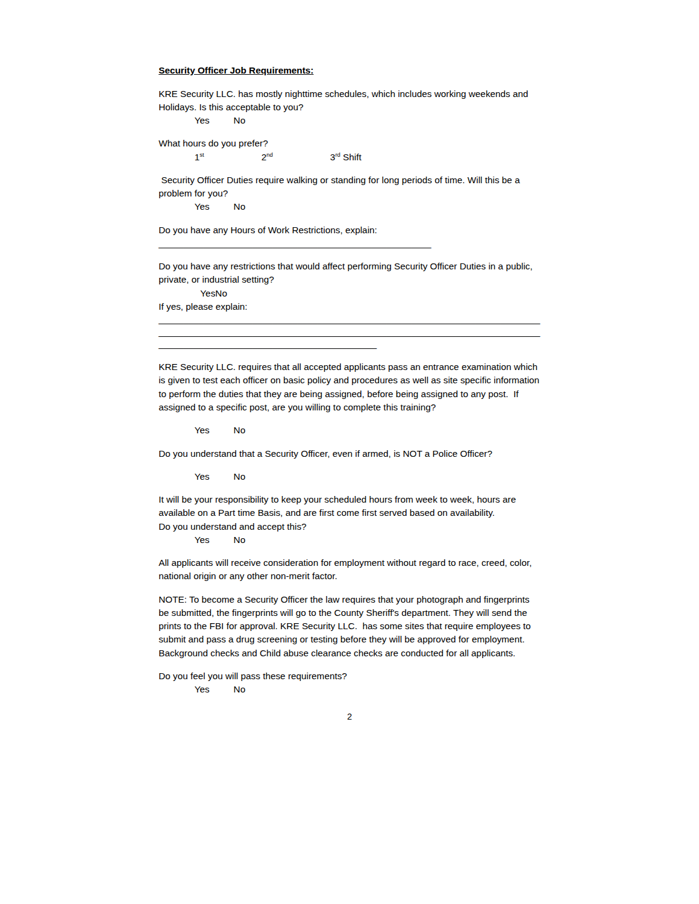Security Officer Job Requirements:
KRE Security LLC. has mostly nighttime schedules, which includes working weekends and Holidays. Is this acceptable to you?
YesNo
What hours do you prefer?
1st2nd 3rd Shift
Security Officer Duties require walking or standing for long periods of time. Will this be a problem for you?
YesNo
Do you have any Hours of Work Restrictions, explain: _______________________________________________________
Do you have any restrictions that would affect performing Security Officer Duties in a public, private, or industrial setting?
YesNo
If yes, please explain:
______________________________________________________________________________________________________________________________________________________________________________________________________
KRE Security LLC. requires that all accepted applicants pass an entrance examination which is given to test each officer on basic policy and procedures as well as site specific information to perform the duties that they are being assigned, before being assigned to any post. If assigned to a specific post, are you willing to complete this training?
YesNo
Do you understand that a Security Officer, even if armed, is NOT a Police Officer?
YesNo
It will be your responsibility to keep your scheduled hours from week to week, hours are available on a Part time Basis, and are first come first served based on availability.
Do you understand and accept this?
YesNo
All applicants will receive consideration for employment without regard to race, creed, color, national origin or any other non-merit factor.
NOTE: To become a Security Officer the law requires that your photograph and fingerprints be submitted, the fingerprints will go to the County Sheriff's department. They will send the prints to the FBI for approval. KRE Security LLC. has some sites that require employees to submit and pass a drug screening or testing before they will be approved for employment.
Background checks and Child abuse clearance checks are conducted for all applicants.
Do you feel you will pass these requirements?
YesNo
2